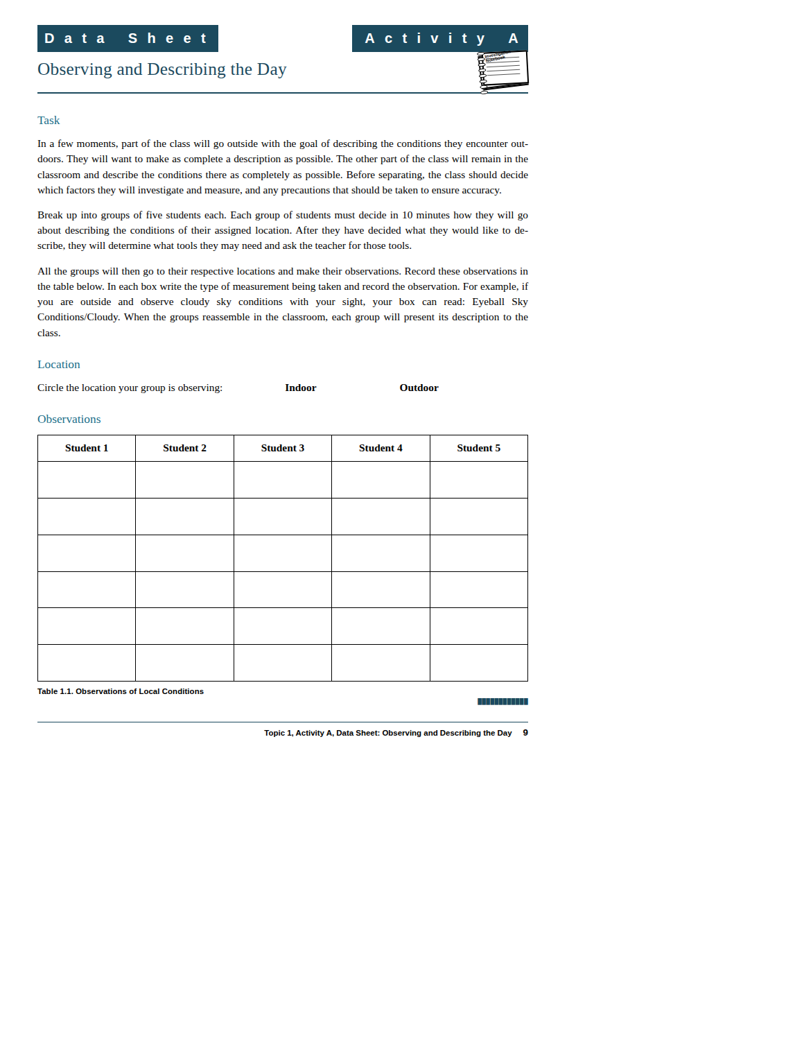D a t a S h e e t
A c t i v i t y A
Observing and Describing the Day
Investigation
Notebook
Task
In a few moments, part of the class will go outside with the goal of describing the conditions they encounter outdoors. They will want to make as complete a description as possible. The other part of the class will remain in the classroom and describe the conditions there as completely as possible. Before separating, the class should decide which factors they will investigate and measure, and any precautions that should be taken to ensure accuracy.
Break up into groups of five students each. Each group of students must decide in 10 minutes how they will go about describing the conditions of their assigned location. After they have decided what they would like to describe, they will determine what tools they may need and ask the teacher for those tools.
All the groups will then go to their respective locations and make their observations. Record these observations in the table below. In each box write the type of measurement being taken and record the observation. For example, if you are outside and observe cloudy sky conditions with your sight, your box can read: Eyeball Sky Conditions/Cloudy. When the groups reassemble in the classroom, each group will present its description to the class.
Location
Circle the location your group is observing: Indoor Outdoor
Observations
| Student 1 | Student 2 | Student 3 | Student 4 | Student 5 |
| --- | --- | --- | --- | --- |
Table 1.1. Observations of Local Conditions
████████████
Topic 1, Activity A, Data Sheet: Observing and Describing the Day 9